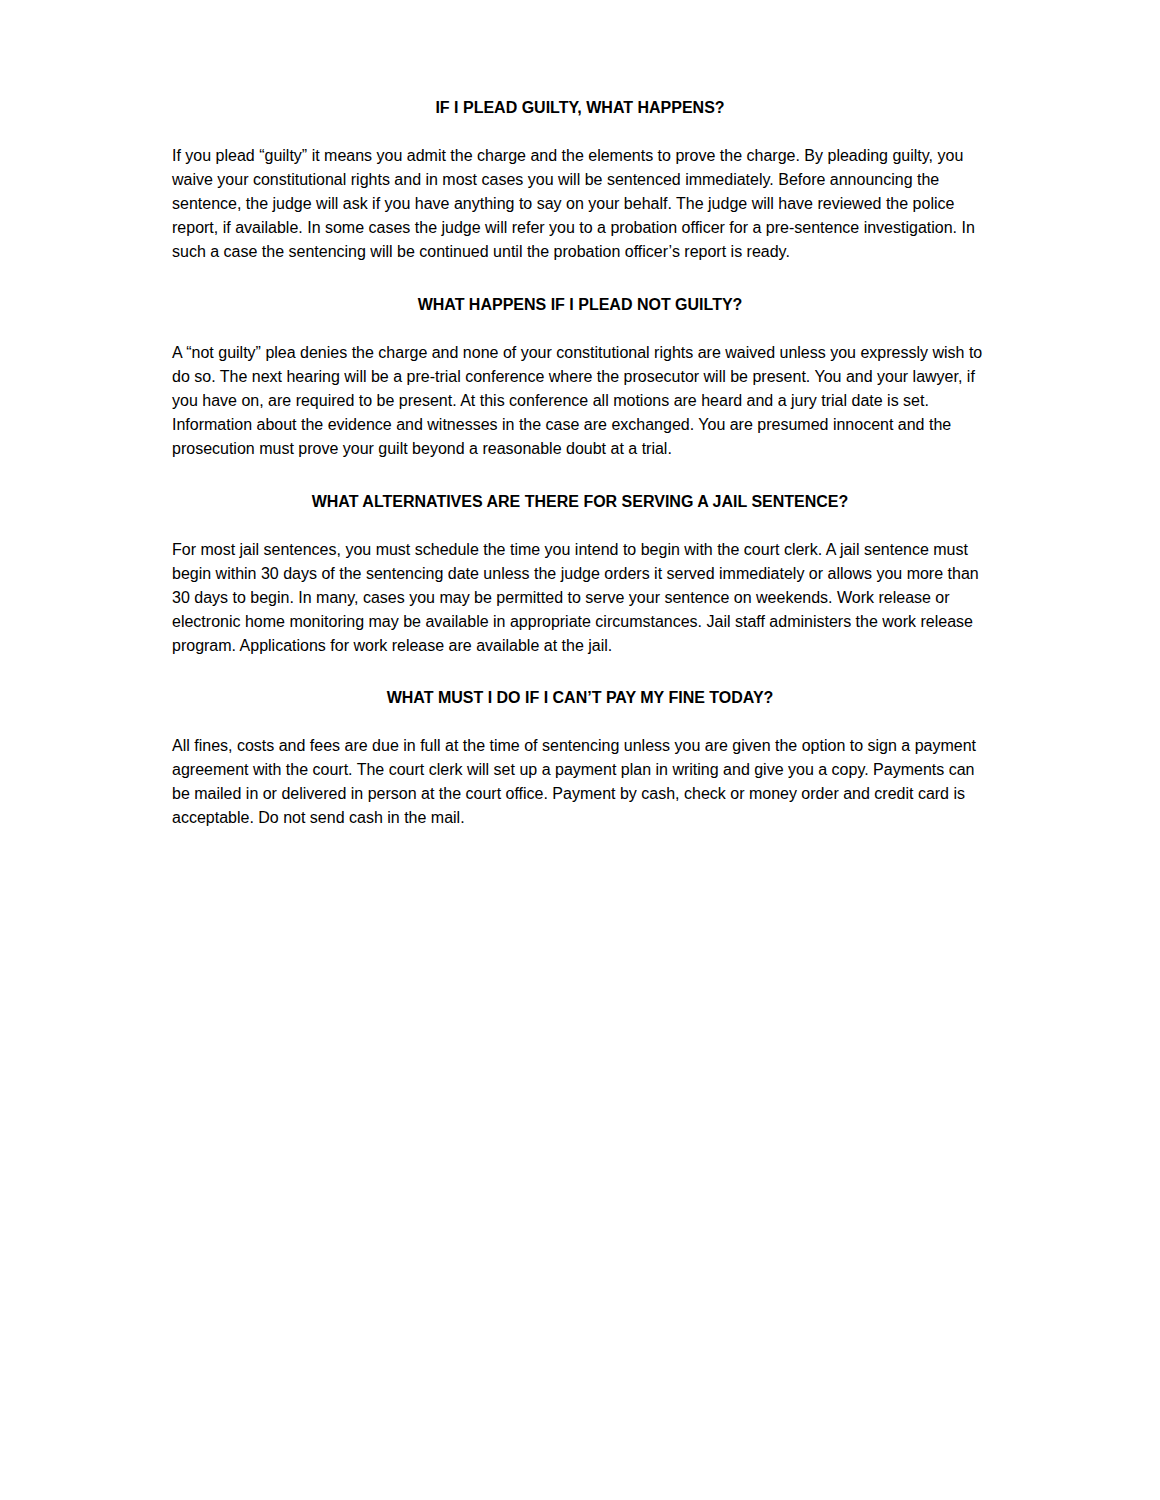IF I PLEAD GUILTY, WHAT HAPPENS?
If you plead “guilty” it means you admit the charge and the elements to prove the charge. By pleading guilty, you waive your constitutional rights and in most cases you will be sentenced immediately. Before announcing the sentence, the judge will ask if you have anything to say on your behalf. The judge will have reviewed the police report, if available. In some cases the judge will refer you to a probation officer for a pre-sentence investigation. In such a case the sentencing will be continued until the probation officer’s report is ready.
WHAT HAPPENS IF I PLEAD NOT GUILTY?
A “not guilty” plea denies the charge and none of your constitutional rights are waived unless you expressly wish to do so. The next hearing will be a pre-trial conference where the prosecutor will be present. You and your lawyer, if you have on, are required to be present. At this conference all motions are heard and a jury trial date is set. Information about the evidence and witnesses in the case are exchanged. You are presumed innocent and the prosecution must prove your guilt beyond a reasonable doubt at a trial.
WHAT ALTERNATIVES ARE THERE FOR SERVING A JAIL SENTENCE?
For most jail sentences, you must schedule the time you intend to begin with the court clerk. A jail sentence must begin within 30 days of the sentencing date unless the judge orders it served immediately or allows you more than 30 days to begin. In many, cases you may be permitted to serve your sentence on weekends. Work release or electronic home monitoring may be available in appropriate circumstances. Jail staff administers the work release program. Applications for work release are available at the jail.
WHAT MUST I DO IF I CAN’T PAY MY FINE TODAY?
All fines, costs and fees are due in full at the time of sentencing unless you are given the option to sign a payment agreement with the court. The court clerk will set up a payment plan in writing and give you a copy. Payments can be mailed in or delivered in person at the court office. Payment by cash, check or money order and credit card is acceptable. Do not send cash in the mail.